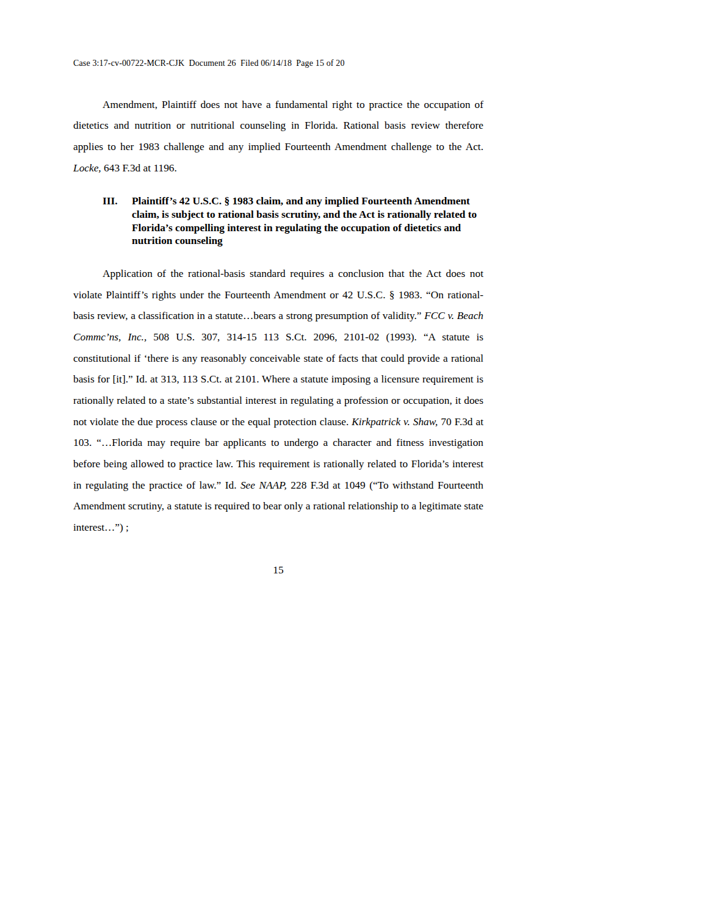Case 3:17-cv-00722-MCR-CJK Document 26 Filed 06/14/18 Page 15 of 20
Amendment, Plaintiff does not have a fundamental right to practice the occupation of dietetics and nutrition or nutritional counseling in Florida. Rational basis review therefore applies to her 1983 challenge and any implied Fourteenth Amendment challenge to the Act. Locke, 643 F.3d at 1196.
III.
Plaintiff’s 42 U.S.C. § 1983 claim, and any implied Fourteenth Amendment claim, is subject to rational basis scrutiny, and the Act is rationally related to Florida’s compelling interest in regulating the occupation of dietetics and nutrition counseling
Application of the rational-basis standard requires a conclusion that the Act does not violate Plaintiff’s rights under the Fourteenth Amendment or 42 U.S.C. § 1983. “On rational-basis review, a classification in a statute…bears a strong presumption of validity.” FCC v. Beach Commc’ns, Inc., 508 U.S. 307, 314-15 113 S.Ct. 2096, 2101-02 (1993). “A statute is constitutional if ‘there is any reasonably conceivable state of facts that could provide a rational basis for [it].” Id. at 313, 113 S.Ct. at 2101. Where a statute imposing a licensure requirement is rationally related to a state’s substantial interest in regulating a profession or occupation, it does not violate the due process clause or the equal protection clause. Kirkpatrick v. Shaw, 70 F.3d at 103. “…Florida may require bar applicants to undergo a character and fitness investigation before being allowed to practice law. This requirement is rationally related to Florida’s interest in regulating the practice of law.” Id. See NAAP, 228 F.3d at 1049 (“To withstand Fourteenth Amendment scrutiny, a statute is required to bear only a rational relationship to a legitimate state interest…”) ;
15